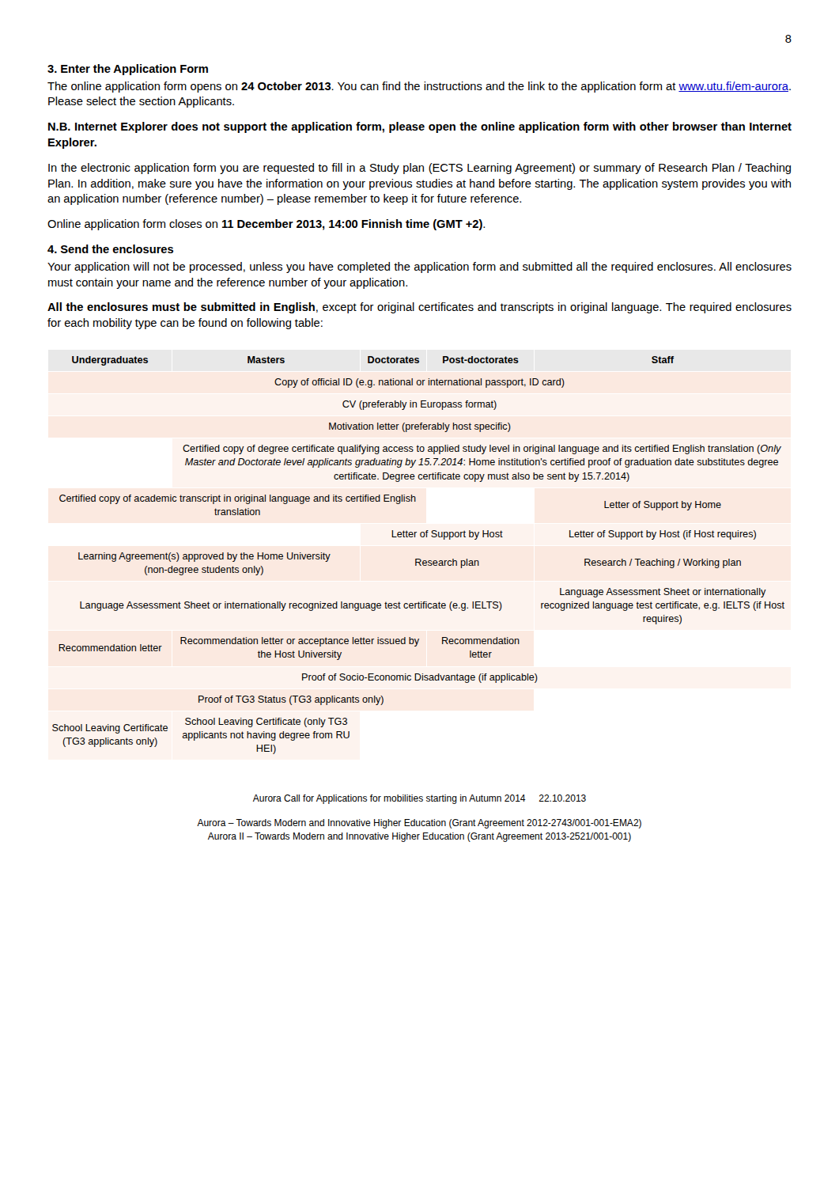8
3. Enter the Application Form
The online application form opens on 24 October 2013. You can find the instructions and the link to the application form at www.utu.fi/em-aurora. Please select the section Applicants.
N.B. Internet Explorer does not support the application form, please open the online application form with other browser than Internet Explorer.
In the electronic application form you are requested to fill in a Study plan (ECTS Learning Agreement) or summary of Research Plan / Teaching Plan. In addition, make sure you have the information on your previous studies at hand before starting. The application system provides you with an application number (reference number) – please remember to keep it for future reference.
Online application form closes on 11 December 2013, 14:00 Finnish time (GMT +2).
4. Send the enclosures
Your application will not be processed, unless you have completed the application form and submitted all the required enclosures. All enclosures must contain your name and the reference number of your application.
All the enclosures must be submitted in English, except for original certificates and transcripts in original language. The required enclosures for each mobility type can be found on following table:
| Undergraduates | Masters | Doctorates | Post-doctorates | Staff |
| --- | --- | --- | --- | --- |
| Copy of official ID (e.g. national or international passport, ID card) |
| CV (preferably in Europass format) |
| Motivation letter (preferably host specific) |
| | Certified copy of degree certificate qualifying access to applied study level in original language and its certified English translation ( Only Master and Doctorate level applicants graduating by 15.7.2014 : Home institution's certified proof of graduation date substitutes degree certificate. Degree certificate copy must also be sent by 15.7.2014) |
| Certified copy of academic transcript in original language and its certified English translation | | Letter of Support by Home |
| | | Letter of Support by Host | Letter of Support by Host (if Host requires) |
| Learning Agreement(s) approved by the Home University (non-degree students only) | Research plan | Research / Teaching / Working plan |
| Language Assessment Sheet or internationally recognized language test certificate (e.g. IELTS) | Language Assessment Sheet or internationally recognized language test certificate, e.g. IELTS (if Host requires) |
| Recommendation letter | Recommendation letter or acceptance letter issued by the Host University | Recommendation letter | |
| Proof of Socio-Economic Disadvantage (if applicable) |
| Proof of TG3 Status (TG3 applicants only) | |
| School Leaving Certificate (TG3 applicants only) | School Leaving Certificate (only TG3 applicants not having degree from RU HEI) | | | |
Aurora Call for Applications for mobilities starting in Autumn 2014 22.10.2013
Aurora – Towards Modern and Innovative Higher Education (Grant Agreement 2012-2743/001-001-EMA2)
Aurora II – Towards Modern and Innovative Higher Education (Grant Agreement 2013-2521/001-001)